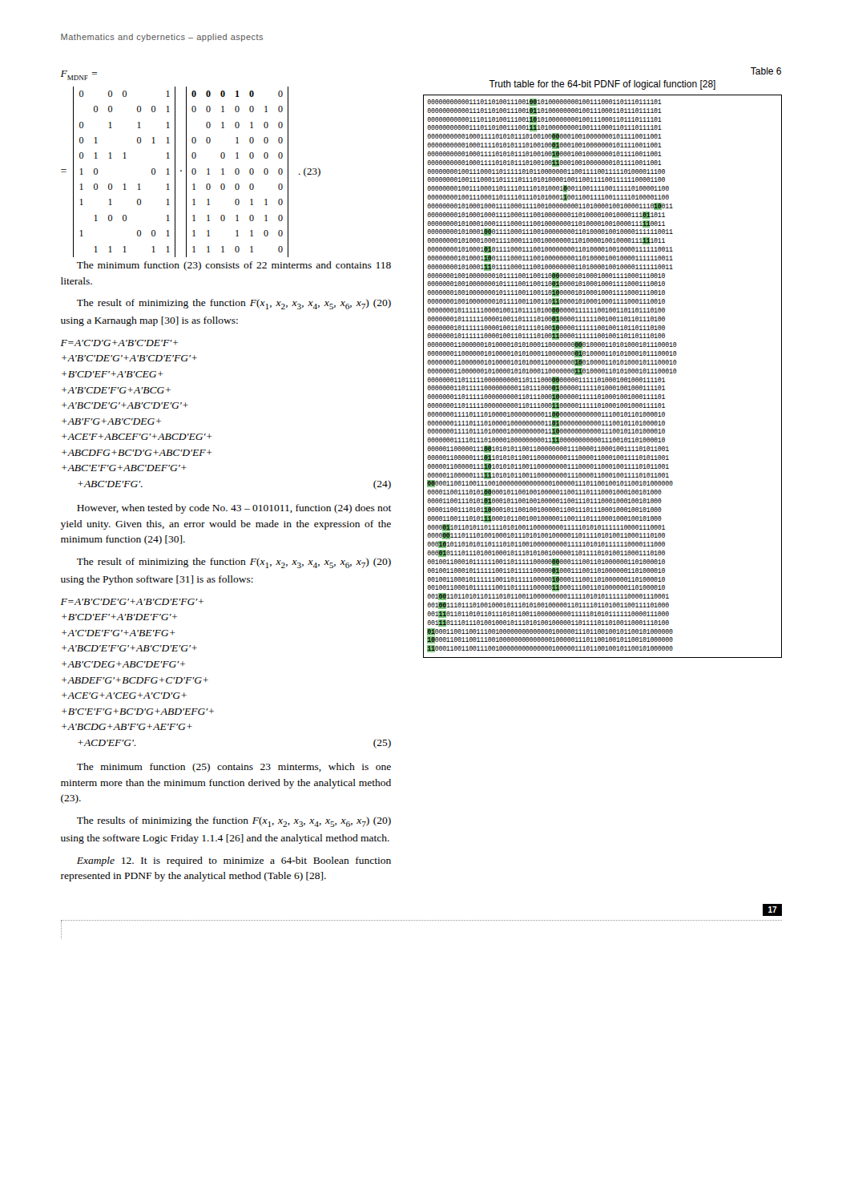Mathematics and cybernetics – applied aspects
FMDNF =
=
| 0 | | 0 | 0 | | | 1 |
| | 0 | 0 | | 0 | 0 | 1 |
| 0 | | 1 | | 1 | | 1 |
| 0 | 1 | | | 0 | 1 | 1 |
| 0 | 1 | 1 | 1 | | | 1 |
| 1 | 0 | | | | 0 | 1 |
| 1 | 0 | 0 | 1 | 1 | | 1 |
| 1 | | 1 | | 0 | | 1 |
| | 1 | 0 | 0 | | | 1 |
| 1 | | | | 0 | 0 | 1 |
| | 1 | 1 | 1 | | 1 | 1 |
·
| 0 | 0 | 0 | 1 | 0 | | 0 |
| 0 | 0 | 1 | 0 | 0 | 1 | 0 |
| | 0 | 1 | 0 | 1 | 0 | 0 |
| 0 | 0 | | 1 | 0 | 0 | 0 |
| 0 | | 0 | 1 | 0 | 0 | 0 |
| 0 | 1 | 1 | 0 | 0 | 0 | 0 |
| 1 | 0 | 0 | 0 | 0 | | 0 |
| 1 | 1 | | 0 | 1 | 1 | 0 |
| 1 | 1 | 0 | 1 | 0 | 1 | 0 |
| 1 | 1 | | 1 | 1 | 0 | 0 |
| 1 | 1 | 1 | 0 | 1 | | 0 |
. (23)
The minimum function (23) consists of 22 minterms and contains 118 literals.
The result of minimizing the function F(x1, x2, x3, x4, x5, x6, x7) (20) using a Karnaugh map [30] is as follows:
F=A′C′D′G+A′B′C′DE′F′+
+A′B′C′DE′G′+A′B′CD′E′FG′+
+B′CD′EF′+A′B′CEG+
+A′B′CDE′F′G+A′BCG+
+A′BC′DE′G′+AB′C′D′E′G′+
+AB′F′G+AB′C′DEG+
+ACE′F+ABCEF′G′+ABCD′EG′+
+ABCDFG+BC′D′G+ABC′D′EF+
+ABC′E′F′G+ABC′DEF′G′+
+ABC′DE′FG′.(24)
However, when tested by code No. 43 – 0101011, function (24) does not yield unity. Given this, an error would be made in the expression of the minimum function (24) [30].
The result of minimizing the function F(x1, x2, x3, x4, x5, x6, x7) (20) using the Python software [31] is as follows:
F=A′B′C′DE′G′+A′B′CD′E′FG′+
+B′CD′EF′+A′B′DE′F′G′+
+A′C′DE′F′G′+A′BE′FG+
+A′BCD′E′F′G′+AB′C′D′E′G′+
+AB′C′DEG+ABC′DE′FG′+
+ABDEF′G′+BCDFG+C′D′F′G+
+ACE′G+A′CEG+A′C′D′G+
+B′C′E′F′G+BC′D′G+ABD′EFG′+
+A′BCDG+AB′F′G+AE′F′G+
+ACD′EF′G′.(25)
The minimum function (25) contains 23 minterms, which is one minterm more than the minimum function derived by the analytical method (23).
The results of minimizing the function F(x1, x2, x3, x4, x5, x6, x7) (20) using the software Logic Friday 1.1.4 [26] and the analytical method match.
Example 12. It is required to minimize a 64-bit Boolean function represented in PDNF by the analytical method (Table 6) [28].
Table 6
Truth table for the 64-bit PDNF of logical function [28]
00000000000111011010011100100101000000001001110001101110111101
00000000000111011010011100101101000000001001110001101110111101
00000000000111011010011100110101000000001001110001101110111101
00000000000111011010011100111101000000001001110001101110111101
00000000001000111101010111010010000000100100000001011110011001
00000000001000111101010111010010001000100100000001011110011001
00000000001000111101010111010010010000100100000001011110011001
00000000001000111101010111010010011000100100000001011110011001
000000001001110001101111101011000000011001111001111101000011100
000000001001110001101111011101010000100110011110011111100001100
0000000010011100011011110111010100010001100111100111110100001100
0000000010011100011011110111010100011001100111100111110100001100
00000000101000100011110001111001000000001101000010010000111010011
000000001010001000111100011100100000001101000010010000111011011
000000001010001000111100011100100000001101000010010000111110011
00000000101000100011110001110010000000011010000100100001111110011
000000001010001000111100011100100000001101000010010000111111011
00000000101000101011110001110010000000011010000100100001111110011
00000000101000110011110001110010000000011010000100100001111110011
00000000101000111011110001110010000000011010000100100001111110011
000000010010000000101111001100110000000101000100011110001110010
000000010010000000101111001100110010000101000100011110001110010
000000010010000000101111001100110100000101000100011110001110010
000000010010000000101111001100110110000101000100011110001110010
000000010111111000010011011110100000000111111001001101101110100
000000010111111000010011011110100010000111111001001101101110100
000000010111111000010011011110100100000111111001001101101110100
000000010111111000010011011110100110000111111001001101101110100
000000011000000101000010101000110000000000100001101010001011100010
000000011000000101000010101000110000000010100001101010001011100010
000000011000000101000010101000110000000100100001101010001011100010
000000011000000101000010101000110000000110100001101010001011100010
000000011011111000000000110111000000000011111010001001000111101
000000011011111000000000110111000010000011111010001001000111101
000000011011111000000000110111000100000011111010001001000111101
000000011011111000000000110111000110000011111010001001000111101
000000011110111010000100000000011000000000000011100101101000010
000000011110111010000100000000011010000000000011100101101000010
000000011110111010000100000000011100000000000011100101101000010
000000011110111010000100000000011110000000000011100101101000010
0000011000001110010101011001100000000111000011000100111101011001
0000011000001110110101011001100000000111000011000100111101011001
0000011000001111010101011001100000000111000011000100111101011001
0000011000001111110101011001100000000111000011000100111101011001
00000110011001110010000000000000010000011101100100101100101000000
00001100111010100000101100100100000110011101110001000100101000
00001100111010101000101100100100000110011101110001000100101000
00001100111010110000101100100100000110011101110001000100101000
00001100111010111000101100100100000110011101110001000100101000
000001101101011011110101001100000000111110101011111100001110001
000000111011101001000101110101001000001101111010100110001110100
000101011010101101110101100100000000011111010101111110000111000
000010111011101001000101110101001000001101111010100110001110100
001001100010111111001101111100000000001110011010000001101000010
001001100010111111001101111100000010001110011010000001101000010
001001100010111111001101111100000100001110011010000001101000010
001001100010111111001101111100000110001110011010000001101000010
0010011011010110111010110011000000000111110101011111100001110001
0010011101110100100010111010100100000110111101101001100111101000
0011101101101011011101011001100000000011111010101111110000111000
0011101110111010010001011101010010000011011110110100110001110100
01000110011001110010000000000000010000011101100100101100101000000
10000110011001110010000000000000010000011101100100101100101000000
11000110011001110010000000000000010000011101100100101100101000000
17